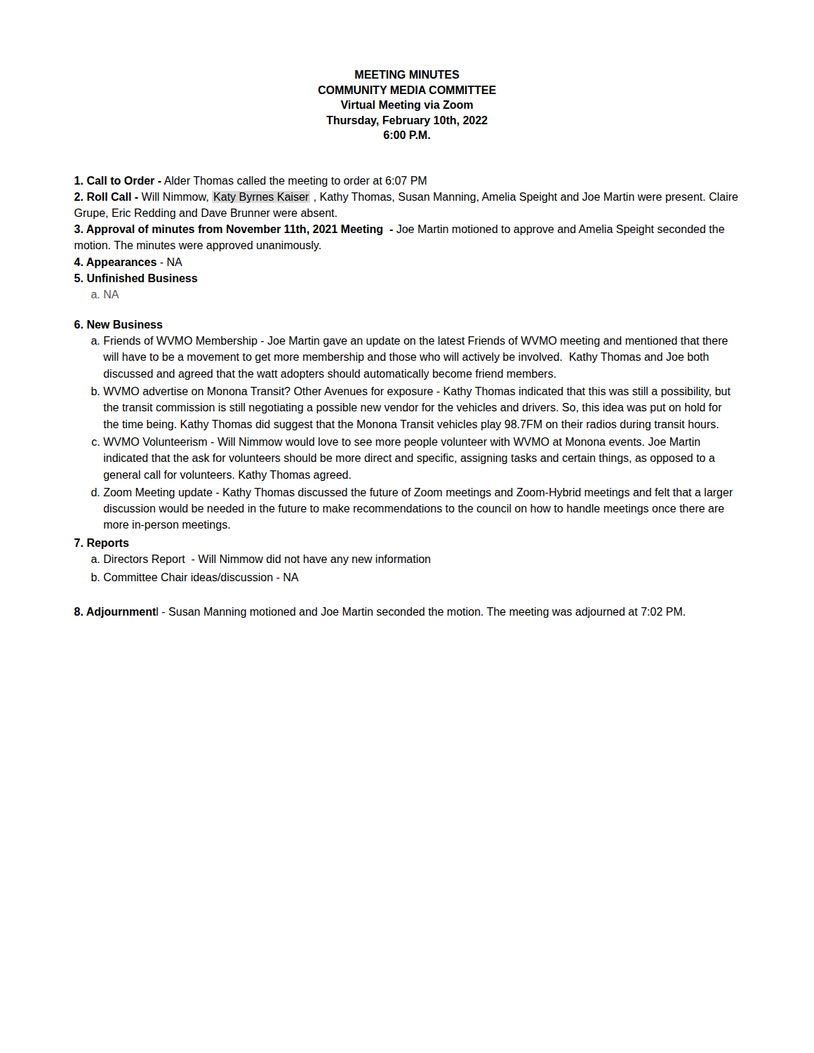MEETING MINUTES
COMMUNITY MEDIA COMMITTEE
Virtual Meeting via Zoom
Thursday, February 10th, 2022
6:00 P.M.
1. Call to Order - Alder Thomas called the meeting to order at 6:07 PM
2. Roll Call - Will Nimmow, Katy Byrnes Kaiser , Kathy Thomas, Susan Manning, Amelia Speight and Joe Martin were present. Claire Grupe, Eric Redding and Dave Brunner were absent.
3. Approval of minutes from November 11th, 2021 Meeting - Joe Martin motioned to approve and Amelia Speight seconded the motion. The minutes were approved unanimously.
4. Appearances - NA
5. Unfinished Business
NA
6. New Business
Friends of WVMO Membership - Joe Martin gave an update on the latest Friends of WVMO meeting and mentioned that there will have to be a movement to get more membership and those who will actively be involved. Kathy Thomas and Joe both discussed and agreed that the watt adopters should automatically become friend members.
WVMO advertise on Monona Transit? Other Avenues for exposure - Kathy Thomas indicated that this was still a possibility, but the transit commission is still negotiating a possible new vendor for the vehicles and drivers. So, this idea was put on hold for the time being. Kathy Thomas did suggest that the Monona Transit vehicles play 98.7FM on their radios during transit hours.
WVMO Volunteerism - Will Nimmow would love to see more people volunteer with WVMO at Monona events. Joe Martin indicated that the ask for volunteers should be more direct and specific, assigning tasks and certain things, as opposed to a general call for volunteers. Kathy Thomas agreed.
Zoom Meeting update - Kathy Thomas discussed the future of Zoom meetings and Zoom-Hybrid meetings and felt that a larger discussion would be needed in the future to make recommendations to the council on how to handle meetings once there are more in-person meetings.
7. Reports
Directors Report - Will Nimmow did not have any new information
Committee Chair ideas/discussion - NA
8. Adjournmentl - Susan Manning motioned and Joe Martin seconded the motion. The meeting was adjourned at 7:02 PM.